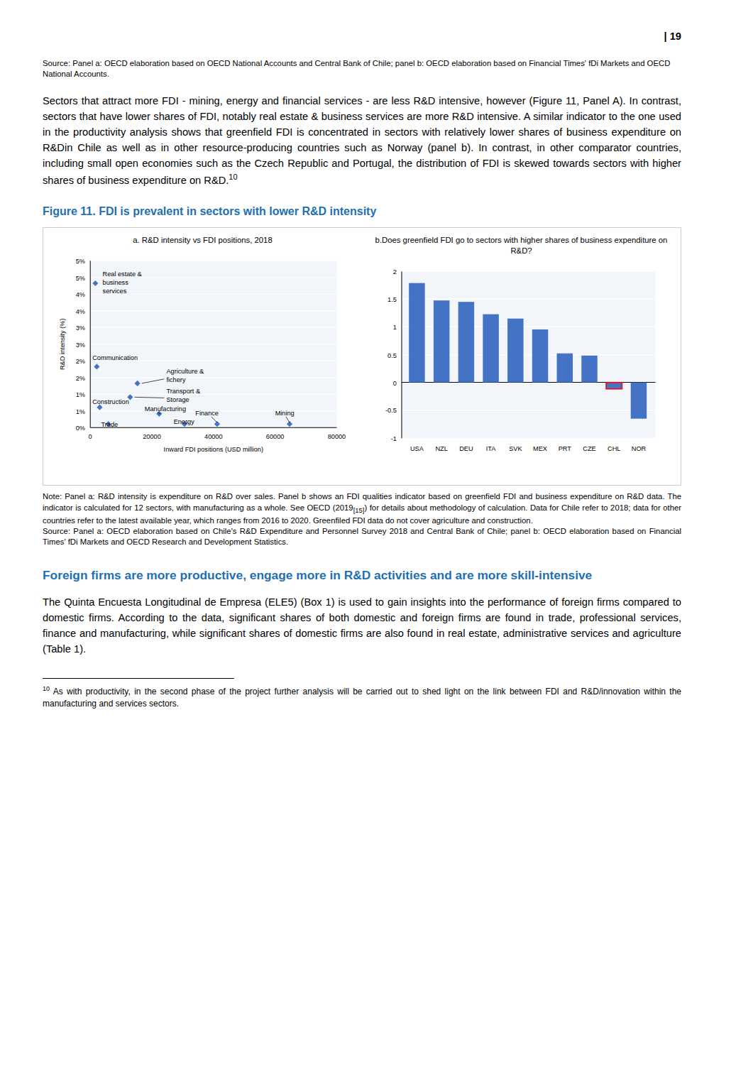| 19
Source: Panel a: OECD elaboration based on OECD National Accounts and Central Bank of Chile; panel b: OECD elaboration based on Financial Times' fDi Markets and OECD National Accounts.
Sectors that attract more FDI - mining, energy and financial services - are less R&D intensive, however (Figure 11, Panel A). In contrast, sectors that have lower shares of FDI, notably real estate & business services are more R&D intensive. A similar indicator to the one used in the productivity analysis shows that greenfield FDI is concentrated in sectors with relatively lower shares of business expenditure on R&Din Chile as well as in other resource-producing countries such as Norway (panel b). In contrast, in other comparator countries, including small open economies such as the Czech Republic and Portugal, the distribution of FDI is skewed towards sectors with higher shares of business expenditure on R&D.10
Figure 11. FDI is prevalent in sectors with lower R&D intensity
a. R&D intensity vs FDI positions, 2018
5% 5% 4% 4% 3% 3% 2% 2% 1% 1% 0% R&D intensity (%) 0 20000 40000 60000 80000 Inward FDI positions (USD million) Real estate & business services Communication Agriculture & fichery Transport & Storage Construction Manufacturing Finance Energy Trade Mining
b.Does greenfield FDI go to sectors with higher shares of business expenditure on R&D?
2 1.5 1 0.5 0 -0.5 -1 USA NZL DEU ITA SVK MEX PRT CZE CHL NOR
Note: Panel a: R&D intensity is expenditure on R&D over sales. Panel b shows an FDI qualities indicator based on greenfield FDI and business expenditure on R&D data. The indicator is calculated for 12 sectors, with manufacturing as a whole. See OECD (2019[15]) for details about methodology of calculation. Data for Chile refer to 2018; data for other countries refer to the latest available year, which ranges from 2016 to 2020. Greenfiled FDI data do not cover agriculture and construction.
Source: Panel a: OECD elaboration based on Chile's R&D Expenditure and Personnel Survey 2018 and Central Bank of Chile; panel b: OECD elaboration based on Financial Times' fDi Markets and OECD Research and Development Statistics.
Foreign firms are more productive, engage more in R&D activities and are more skill-intensive
The Quinta Encuesta Longitudinal de Empresa (ELE5) (Box 1) is used to gain insights into the performance of foreign firms compared to domestic firms. According to the data, significant shares of both domestic and foreign firms are found in trade, professional services, finance and manufacturing, while significant shares of domestic firms are also found in real estate, administrative services and agriculture (Table 1).
10 As with productivity, in the second phase of the project further analysis will be carried out to shed light on the link between FDI and R&D/innovation within the manufacturing and services sectors.